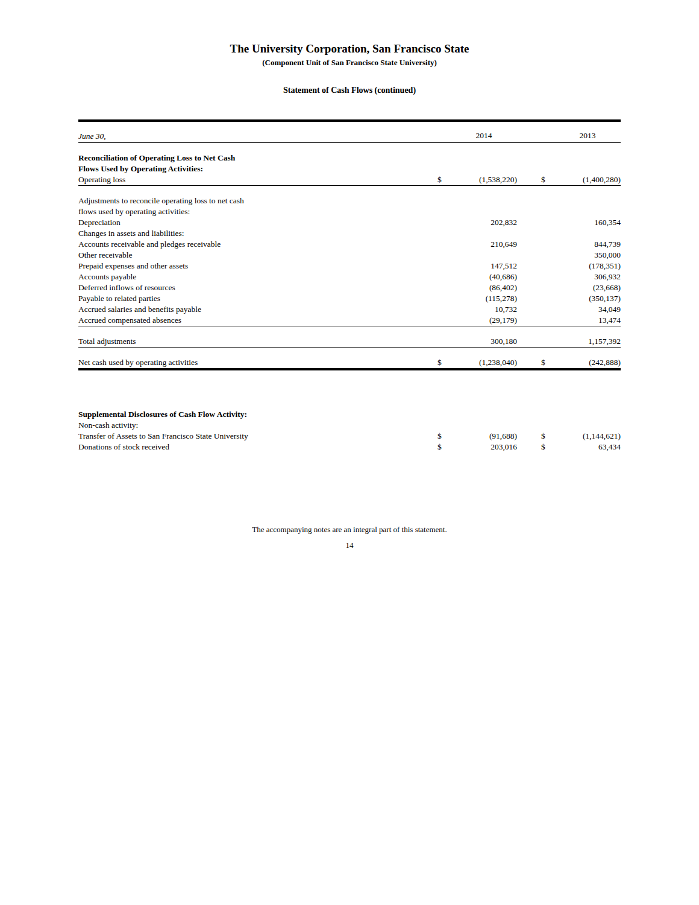The University Corporation, San Francisco State
(Component Unit of San Francisco State University)
Statement of Cash Flows (continued)
| June 30, | | | 2014 | | | 2013 |
| Reconciliation of Operating Loss to Net Cash | | | | | | |
| Flows Used by Operating Activities: | | | | | | |
| Operating loss | | $ | (1,538,220) | | $ | (1,400,280) |
| Adjustments to reconcile operating loss to net cash | | | | | | |
| flows used by operating activities: | | | | | | |
| Depreciation | | | 202,832 | | | 160,354 |
| Changes in assets and liabilities: | | | | | | |
| Accounts receivable and pledges receivable | | | 210,649 | | | 844,739 |
| Other receivable | | | | | | 350,000 |
| Prepaid expenses and other assets | | | 147,512 | | | (178,351) |
| Accounts payable | | | (40,686) | | | 306,932 |
| Deferred inflows of resources | | | (86,402) | | | (23,668) |
| Payable to related parties | | | (115,278) | | | (350,137) |
| Accrued salaries and benefits payable | | | 10,732 | | | 34,049 |
| Accrued compensated absences | | | (29,179) | | | 13,474 |
| Total adjustments | | | 300,180 | | | 1,157,392 |
| Net cash used by operating activities | | $ | (1,238,040) | | $ | (242,888) |
| Supplemental Disclosures of Cash Flow Activity: | | | | | | |
| Non-cash activity: | | | | | | |
| Transfer of Assets to San Francisco State University | | $ | (91,688) | | $ | (1,144,621) |
| Donations of stock received | | $ | 203,016 | | $ | 63,434 |
The accompanying notes are an integral part of this statement.
14